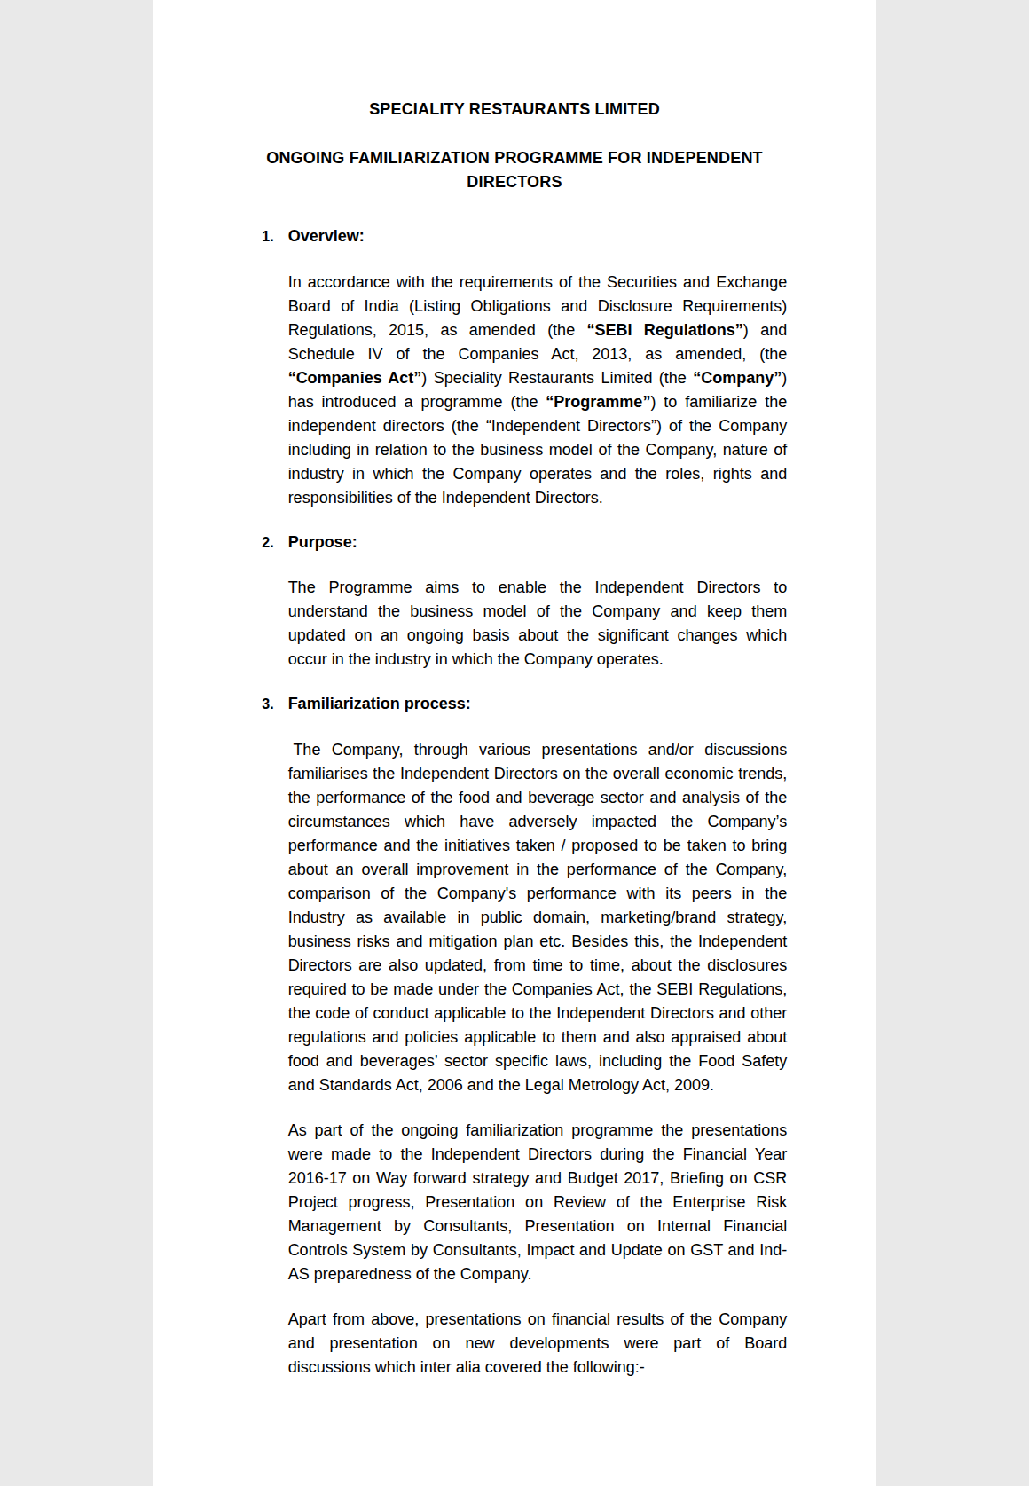SPECIALITY RESTAURANTS LIMITED
ONGOING FAMILIARIZATION PROGRAMME FOR INDEPENDENT DIRECTORS
Overview:
In accordance with the requirements of the Securities and Exchange Board of India (Listing Obligations and Disclosure Requirements) Regulations, 2015, as amended (the “SEBI Regulations”) and Schedule IV of the Companies Act, 2013, as amended, (the “Companies Act”) Speciality Restaurants Limited (the “Company”) has introduced a programme (the “Programme”) to familiarize the independent directors (the “Independent Directors”) of the Company including in relation to the business model of the Company, nature of industry in which the Company operates and the roles, rights and responsibilities of the Independent Directors.
Purpose:
The Programme aims to enable the Independent Directors to understand the business model of the Company and keep them updated on an ongoing basis about the significant changes which occur in the industry in which the Company operates.
Familiarization process:
The Company, through various presentations and/or discussions familiarises the Independent Directors on the overall economic trends, the performance of the food and beverage sector and analysis of the circumstances which have adversely impacted the Company’s performance and the initiatives taken / proposed to be taken to bring about an overall improvement in the performance of the Company, comparison of the Company's performance with its peers in the Industry as available in public domain, marketing/brand strategy, business risks and mitigation plan etc. Besides this, the Independent Directors are also updated, from time to time, about the disclosures required to be made under the Companies Act, the SEBI Regulations, the code of conduct applicable to the Independent Directors and other regulations and policies applicable to them and also appraised about food and beverages’ sector specific laws, including the Food Safety and Standards Act, 2006 and the Legal Metrology Act, 2009.
As part of the ongoing familiarization programme the presentations were made to the Independent Directors during the Financial Year 2016-17 on Way forward strategy and Budget 2017, Briefing on CSR Project progress, Presentation on Review of the Enterprise Risk Management by Consultants, Presentation on Internal Financial Controls System by Consultants, Impact and Update on GST and Ind-AS preparedness of the Company.
Apart from above, presentations on financial results of the Company and presentation on new developments were part of Board discussions which inter alia covered the following:-